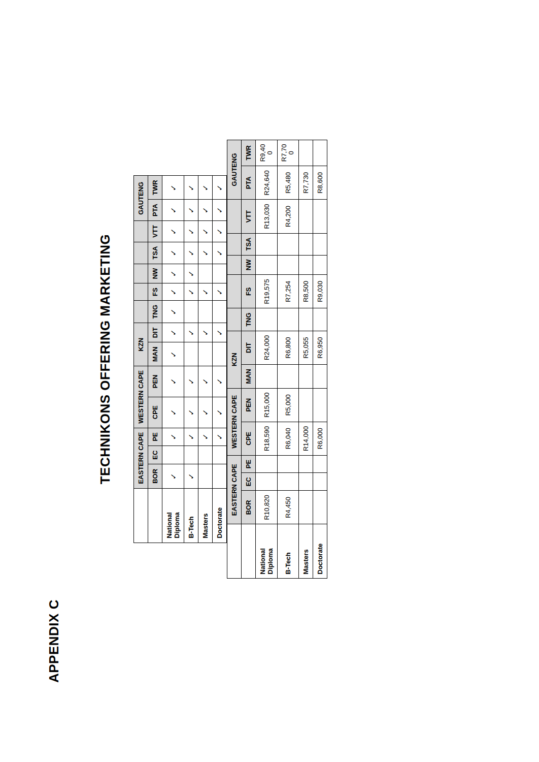APPENDIX C
TECHNIKONS OFFERING MARKETING
| | EASTERN CAPE | WESTERN CAPE | KZN | | | | | | GAUTENG |
| --- | --- | --- | --- | --- | --- | --- | --- | --- | --- |
| | BOR | EC | PE | CPE | PEN | MAN | DIT | TNG | FS | NW | TSA | VTT | PTA | TWR |
| National Diploma | ✓ | | ✓ | ✓ | ✓ | ✓ | ✓ | ✓ | ✓ | ✓ | ✓ | ✓ | ✓ | ✓ |
| B-Tech | ✓ | | ✓ | ✓ | ✓ | | ✓ | | ✓ | ✓ | ✓ | ✓ | ✓ | ✓ |
| Masters | | | ✓ | ✓ | ✓ | | ✓ | | ✓ | | ✓ | ✓ | ✓ | ✓ |
| Doctorate | | | ✓ | ✓ | ✓ | | ✓ | | ✓ | | ✓ | ✓ | ✓ | ✓ |
| | EASTERN CAPE | WESTERN CAPE | KZN | | | | | | GAUTENG |
| --- | --- | --- | --- | --- | --- | --- | --- | --- | --- |
| | BOR | EC | PE | CPE | PEN | MAN | DIT | TNG | FS | NW | TSA | VTT | PTA | TWR |
| National Diploma | R10,820 | | | R18,590 | R15,000 | | R24,000 | | R19,575 | | | R13,030 | R24,640 | R9,40 0 |
| B-Tech | R4,450 | | | R6,040 | R5,000 | | R6,800 | | R7,254 | | | R4,200 | R5,480 | R7,70 0 |
| Masters | | | | R14,000 | | | R5,055 | | R8,500 | | | | R7,730 | |
| Doctorate | | | | R6,000 | | | R6,950 | | R9,030 | | | | R8,600 | |